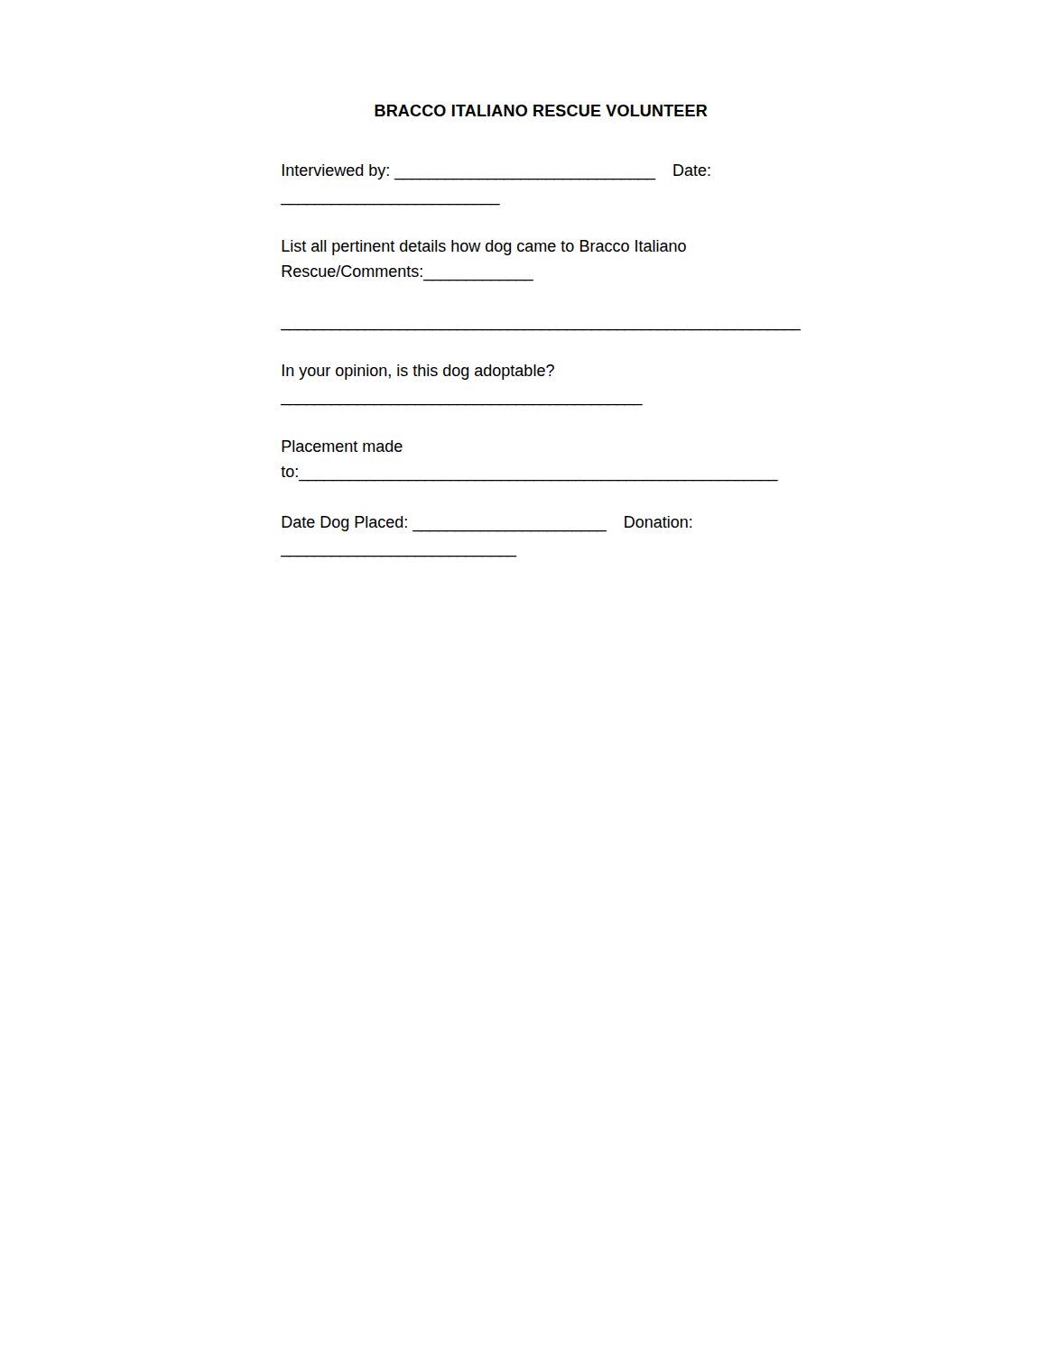BRACCO ITALIANO RESCUE VOLUNTEER
Interviewed by: _______________________________ Date: __________________________
List all pertinent details how dog came to Bracco Italiano
Rescue/Comments:_____________
_______________________________________________________________________
In your opinion, is this dog adoptable? ___________________________________________
Placement made to:_________________________________________________________
Date Dog Placed: _______________________ Donation: ____________________________